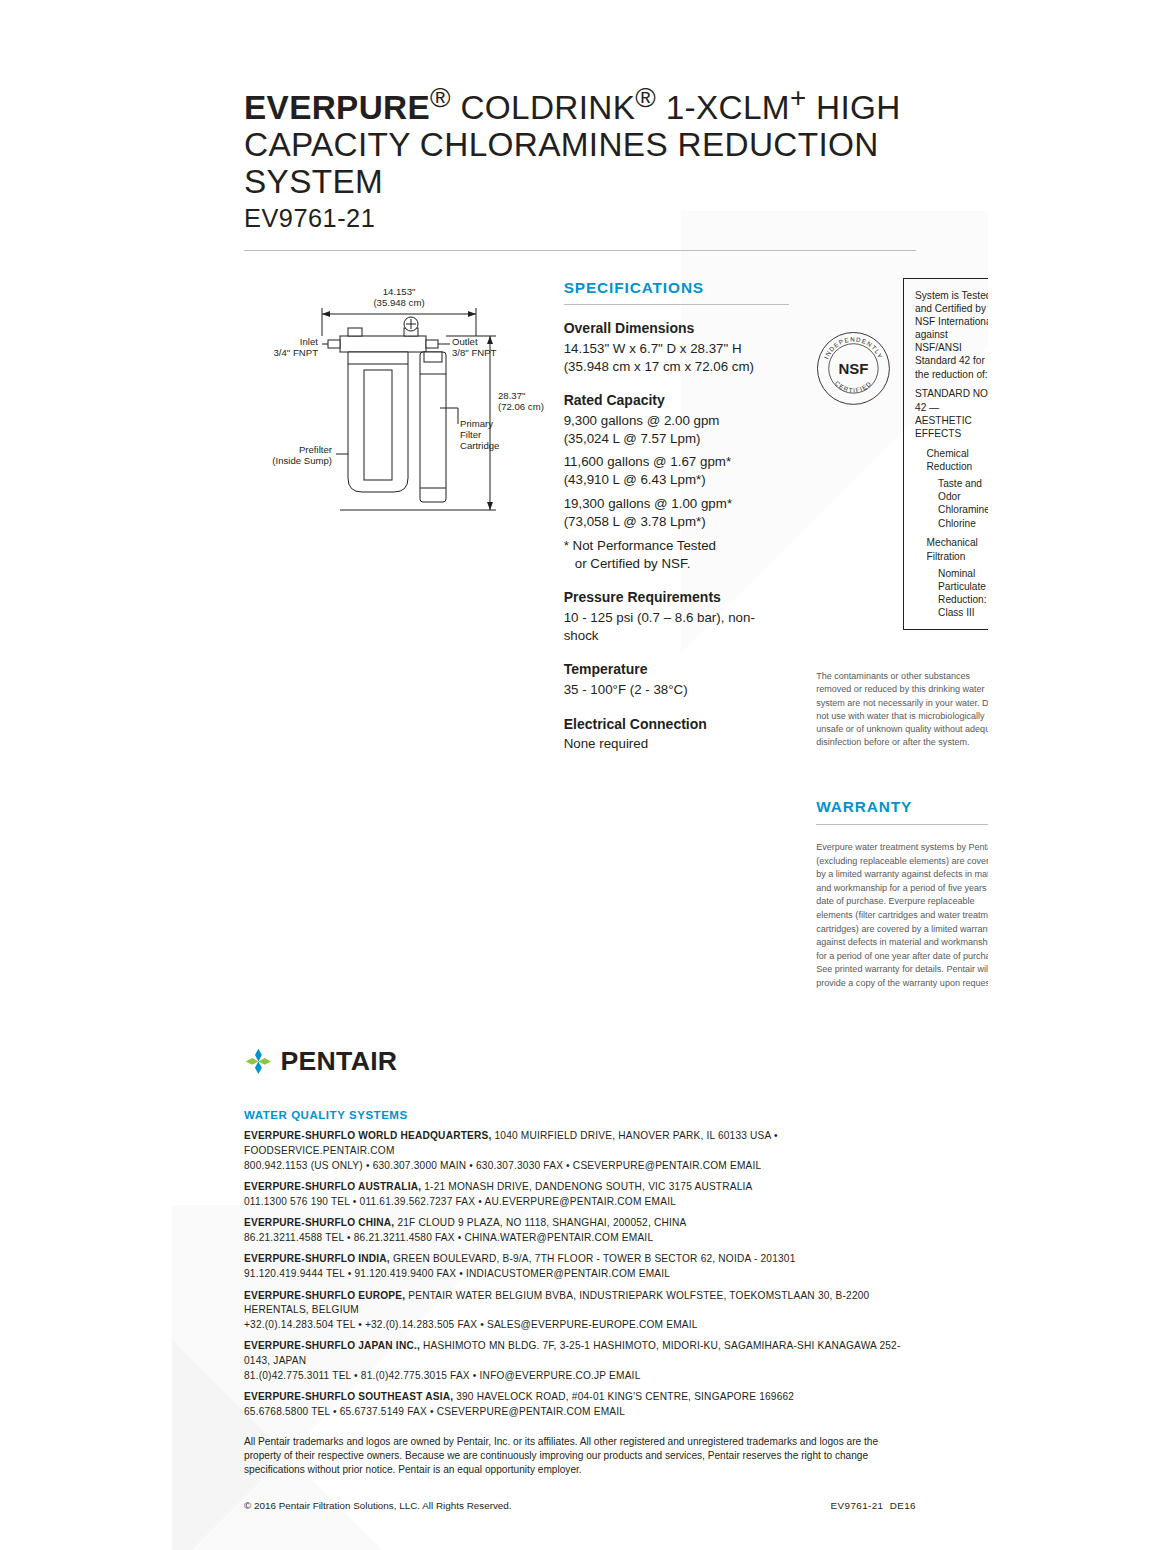EVERPURE® COLDRINK® 1-XCLM+ HIGH CAPACITY CHLORAMINES REDUCTION SYSTEM EV9761-21
14.153"
(35.948 cm)
Inlet
3/4" FNPT
Outlet
3/8" FNPT
28.37"
(72.06 cm)
Primary
Filter
Cartridge
Prefilter
(Inside Sump)
Specifications
Overall Dimensions
14.153" W x 6.7" D x 28.37" H
(35.948 cm x 17 cm x 72.06 cm)
Rated Capacity
9,300 gallons @ 2.00 gpm
(35,024 L @ 7.57 Lpm)
11,600 gallons @ 1.67 gpm*
(43,910 L @ 6.43 Lpm*)
19,300 gallons @ 1.00 gpm*
(73,058 L @ 3.78 Lpm*)
* Not Performance Tested
or Certified by NSF.
Pressure Requirements
10 - 125 psi (0.7 – 8.6 bar), non-shock
Temperature
35 - 100°F (2 - 38°C)
Electrical Connection
None required
INDEPENDENTLY CERTIFIED NSF
System is Tested and Certified by NSF International against NSF/ANSI Standard 42 for the reduction of:
STANDARD NO. 42 —
AESTHETIC EFFECTS
Chemical Reduction
Taste and Odor
Chloramines
Chlorine
Mechanical Filtration
Nominal Particulate Reduction:
Class III
The contaminants or other substances removed or reduced by this drinking water system are not necessarily in your water. Do not use with water that is microbiologically unsafe or of unknown quality without adequate disinfection before or after the system.
Warranty
Everpure water treatment systems by Pentair® (excluding replaceable elements) are covered by a limited warranty against defects in material and workmanship for a period of five years after date of purchase. Everpure replaceable elements (filter cartridges and water treatment cartridges) are covered by a limited warranty against defects in material and workmanship for a period of one year after date of purchase. See printed warranty for details. Pentair will provide a copy of the warranty upon request.
PENTAIR
WATER QUALITY SYSTEMS
EVERPURE-SHURFLO WORLD HEADQUARTERS, 1040 MUIRFIELD DRIVE, HANOVER PARK, IL 60133 USA • FOODSERVICE.PENTAIR.COM
800.942.1153 (US ONLY) • 630.307.3000 MAIN • 630.307.3030 FAX • CSEVERPURE@PENTAIR.COM EMAIL
EVERPURE-SHURFLO AUSTRALIA, 1-21 MONASH DRIVE, DANDENONG SOUTH, VIC 3175 AUSTRALIA
011.1300 576 190 TEL • 011.61.39.562.7237 FAX • AU.EVERPURE@PENTAIR.COM EMAIL
EVERPURE-SHURFLO CHINA, 21F CLOUD 9 PLAZA, NO 1118, SHANGHAI, 200052, CHINA
86.21.3211.4588 TEL • 86.21.3211.4580 FAX • CHINA.WATER@PENTAIR.COM EMAIL
EVERPURE-SHURFLO INDIA, GREEN BOULEVARD, B-9/A, 7TH FLOOR - TOWER B SECTOR 62, NOIDA - 201301
91.120.419.9444 TEL • 91.120.419.9400 FAX • INDIACUSTOMER@PENTAIR.COM EMAIL
EVERPURE-SHURFLO EUROPE, PENTAIR WATER BELGIUM BVBA, INDUSTRIEPARK WOLFSTEE, TOEKOMSTLAAN 30, B-2200 HERENTALS, BELGIUM
+32.(0).14.283.504 TEL • +32.(0).14.283.505 FAX • SALES@EVERPURE-EUROPE.COM EMAIL
EVERPURE-SHURFLO JAPAN INC., HASHIMOTO MN BLDG. 7F, 3-25-1 HASHIMOTO, MIDORI-KU, SAGAMIHARA-SHI KANAGAWA 252-0143, JAPAN
81.(0)42.775.3011 TEL • 81.(0)42.775.3015 FAX • INFO@EVERPURE.CO.JP EMAIL
EVERPURE-SHURFLO SOUTHEAST ASIA, 390 HAVELOCK ROAD, #04-01 KING'S CENTRE, SINGAPORE 169662
65.6768.5800 TEL • 65.6737.5149 FAX • CSEVERPURE@PENTAIR.COM EMAIL
All Pentair trademarks and logos are owned by Pentair, Inc. or its affiliates. All other registered and unregistered trademarks and logos are the property of their respective owners. Because we are continuously improving our products and services, Pentair reserves the right to change specifications without prior notice. Pentair is an equal opportunity employer.
© 2016 Pentair Filtration Solutions, LLC. All Rights Reserved.
EV9761-21 DE16